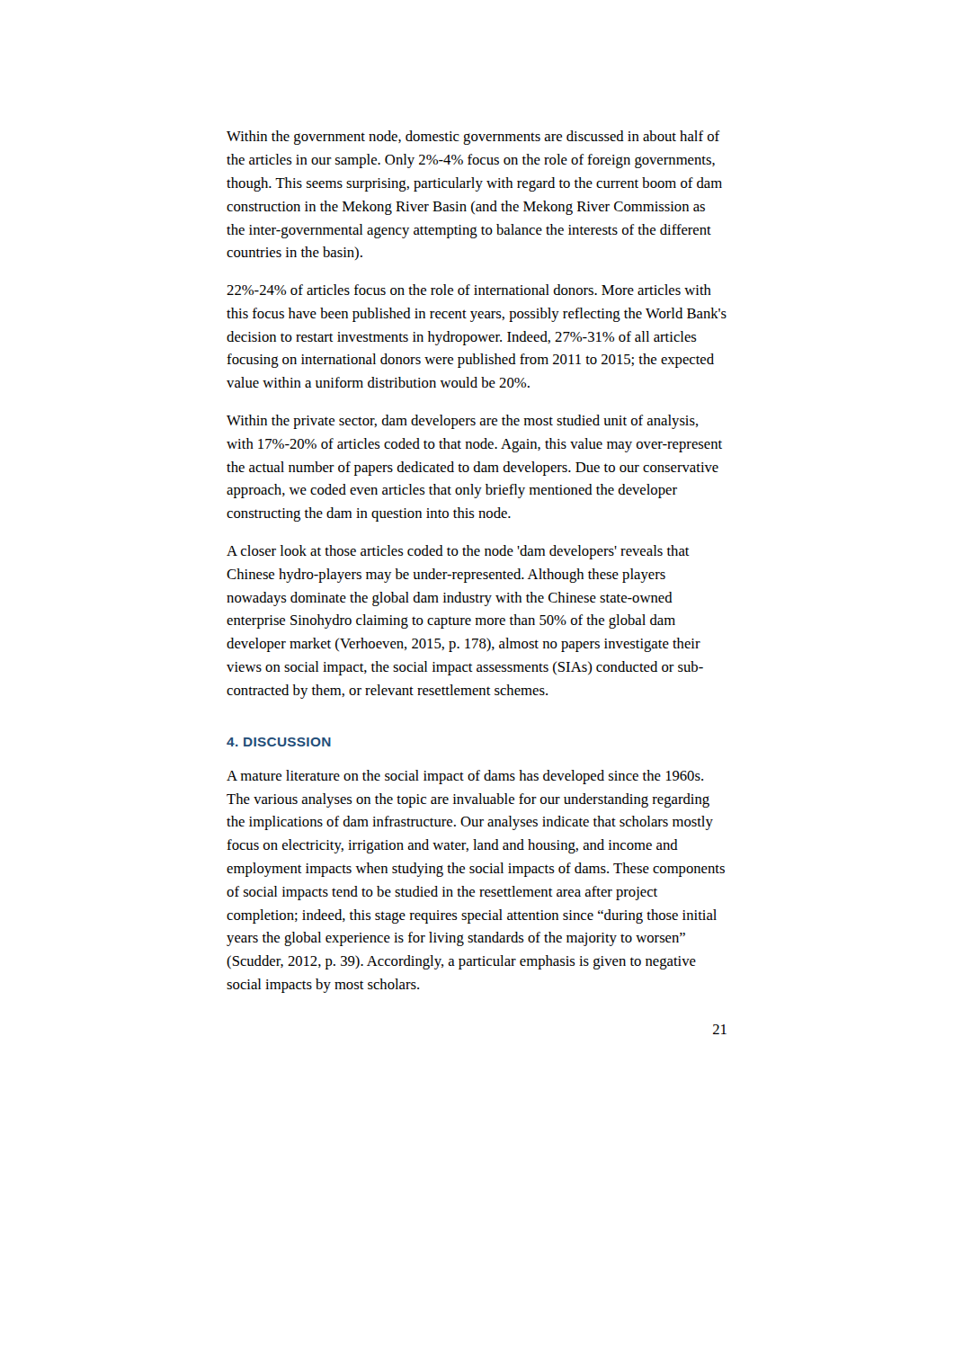Within the government node, domestic governments are discussed in about half of the articles in our sample. Only 2%-4% focus on the role of foreign governments, though. This seems surprising, particularly with regard to the current boom of dam construction in the Mekong River Basin (and the Mekong River Commission as the inter-governmental agency attempting to balance the interests of the different countries in the basin).
22%-24% of articles focus on the role of international donors. More articles with this focus have been published in recent years, possibly reflecting the World Bank's decision to restart investments in hydropower. Indeed, 27%-31% of all articles focusing on international donors were published from 2011 to 2015; the expected value within a uniform distribution would be 20%.
Within the private sector, dam developers are the most studied unit of analysis, with 17%-20% of articles coded to that node. Again, this value may over-represent the actual number of papers dedicated to dam developers. Due to our conservative approach, we coded even articles that only briefly mentioned the developer constructing the dam in question into this node.
A closer look at those articles coded to the node 'dam developers' reveals that Chinese hydro-players may be under-represented. Although these players nowadays dominate the global dam industry with the Chinese state-owned enterprise Sinohydro claiming to capture more than 50% of the global dam developer market (Verhoeven, 2015, p. 178), almost no papers investigate their views on social impact, the social impact assessments (SIAs) conducted or sub-contracted by them, or relevant resettlement schemes.
4. DISCUSSION
A mature literature on the social impact of dams has developed since the 1960s. The various analyses on the topic are invaluable for our understanding regarding the implications of dam infrastructure. Our analyses indicate that scholars mostly focus on electricity, irrigation and water, land and housing, and income and employment impacts when studying the social impacts of dams. These components of social impacts tend to be studied in the resettlement area after project completion; indeed, this stage requires special attention since “during those initial years the global experience is for living standards of the majority to worsen” (Scudder, 2012, p. 39). Accordingly, a particular emphasis is given to negative social impacts by most scholars.
21